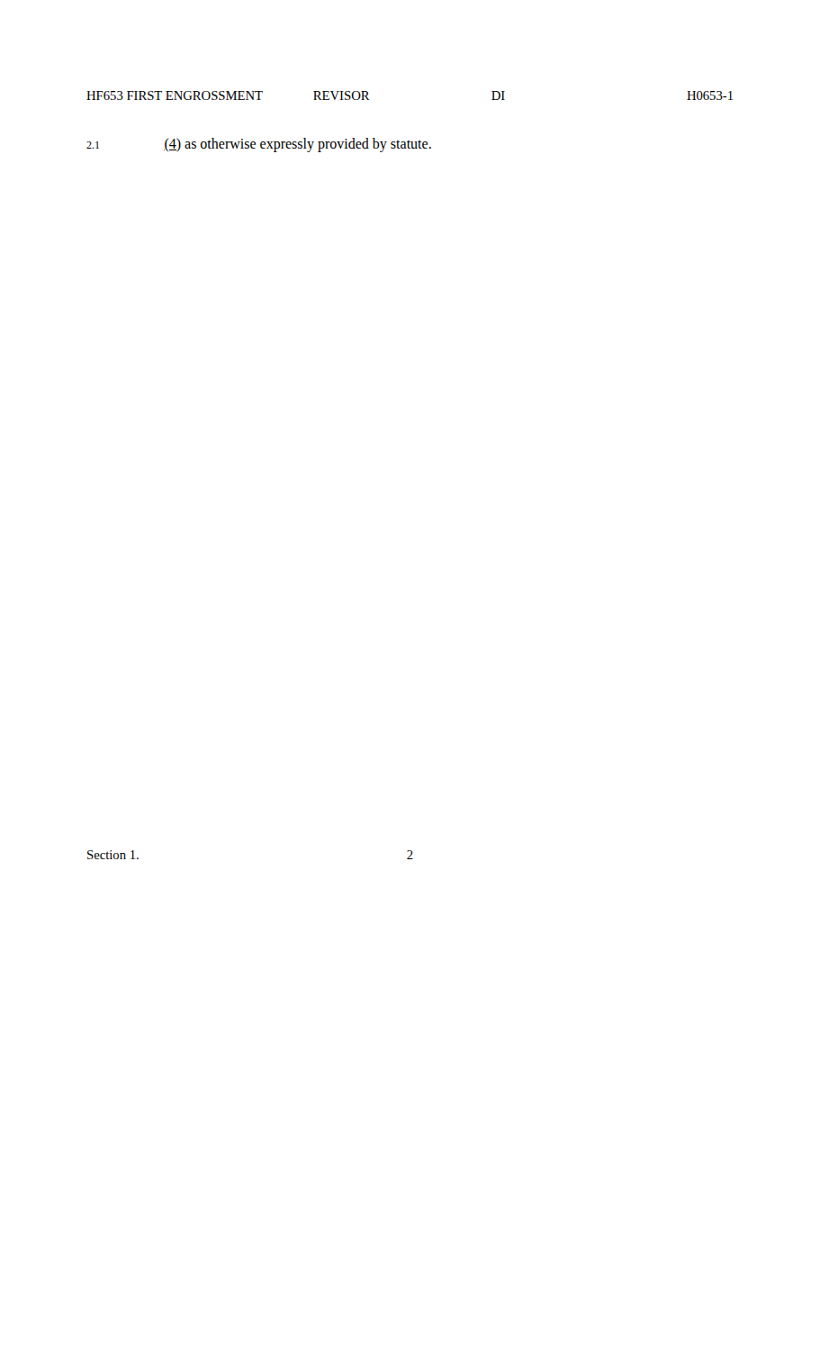HF653 FIRST ENGROSSMENT
REVISOR
DI
H0653-1
2.1 (4) as otherwise expressly provided by statute.
Section 1.
2